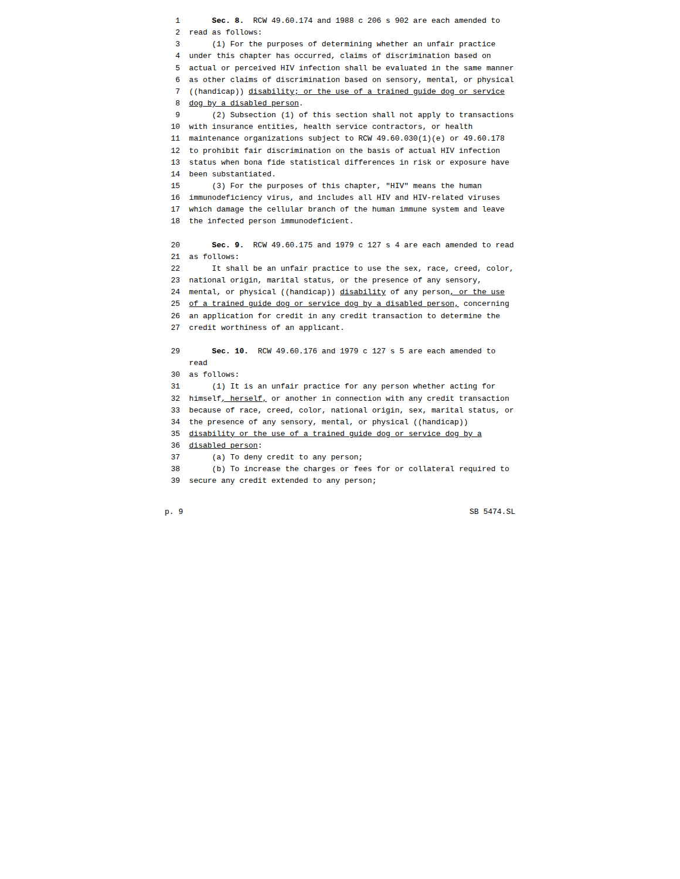Sec. 8. RCW 49.60.174 and 1988 c 206 s 902 are each amended to
read as follows:
(1) For the purposes of determining whether an unfair practice
under this chapter has occurred, claims of discrimination based on
actual or perceived HIV infection shall be evaluated in the same manner
as other claims of discrimination based on sensory, mental, or physical
((handicap)) disability; or the use of a trained guide dog or service
dog by a disabled person.
(2) Subsection (1) of this section shall not apply to transactions
with insurance entities, health service contractors, or health
maintenance organizations subject to RCW 49.60.030(1)(e) or 49.60.178
to prohibit fair discrimination on the basis of actual HIV infection
status when bona fide statistical differences in risk or exposure have
been substantiated.
(3) For the purposes of this chapter, "HIV" means the human
immunodeficiency virus, and includes all HIV and HIV-related viruses
which damage the cellular branch of the human immune system and leave
the infected person immunodeficient.
Sec. 9. RCW 49.60.175 and 1979 c 127 s 4 are each amended to read
as follows:
It shall be an unfair practice to use the sex, race, creed, color,
national origin, marital status, or the presence of any sensory,
mental, or physical ((handicap)) disability of any person, or the use
of a trained guide dog or service dog by a disabled person, concerning
an application for credit in any credit transaction to determine the
credit worthiness of an applicant.
Sec. 10. RCW 49.60.176 and 1979 c 127 s 5 are each amended to read
as follows:
(1) It is an unfair practice for any person whether acting for
himself, herself, or another in connection with any credit transaction
because of race, creed, color, national origin, sex, marital status, or
the presence of any sensory, mental, or physical ((handicap))
disability or the use of a trained guide dog or service dog by a
disabled person:
(a) To deny credit to any person;
(b) To increase the charges or fees for or collateral required to
secure any credit extended to any person;
p. 9 SB 5474.SL